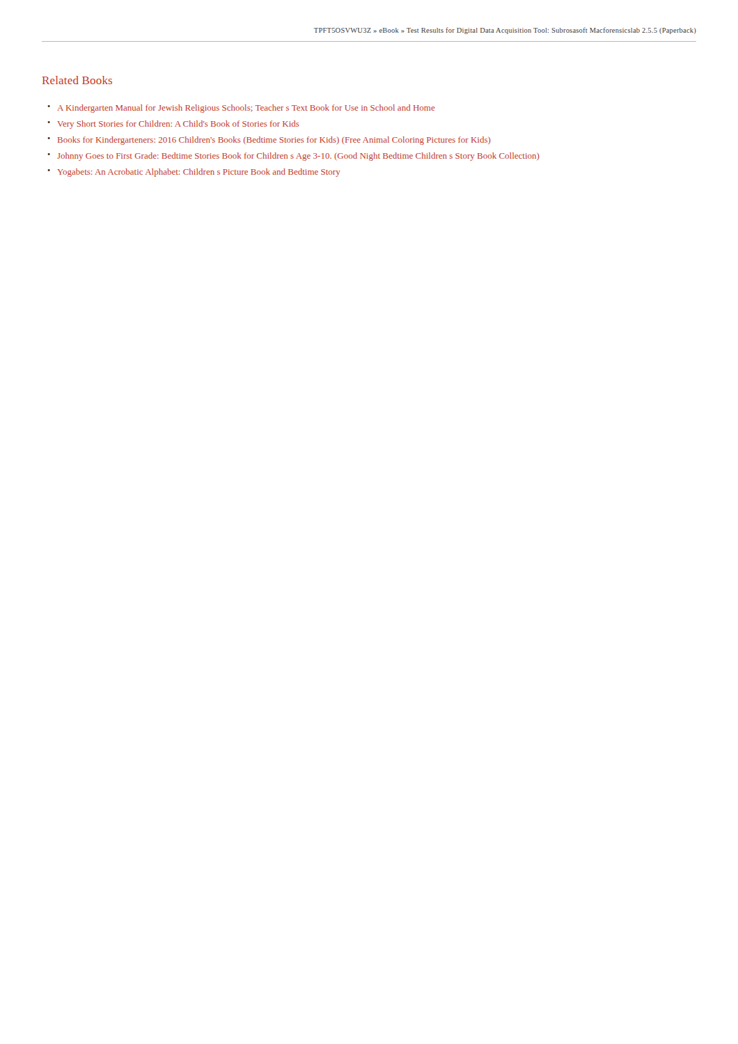TPFT5OSVWU3Z » eBook » Test Results for Digital Data Acquisition Tool: Subrosasoft Macforensicslab 2.5.5 (Paperback)
Related Books
A Kindergarten Manual for Jewish Religious Schools; Teacher s Text Book for Use in School and Home
Very Short Stories for Children: A Child's Book of Stories for Kids
Books for Kindergarteners: 2016 Children's Books (Bedtime Stories for Kids) (Free Animal Coloring Pictures for Kids)
Johnny Goes to First Grade: Bedtime Stories Book for Children s Age 3-10. (Good Night Bedtime Children s Story Book Collection)
Yogabets: An Acrobatic Alphabet: Children s Picture Book and Bedtime Story